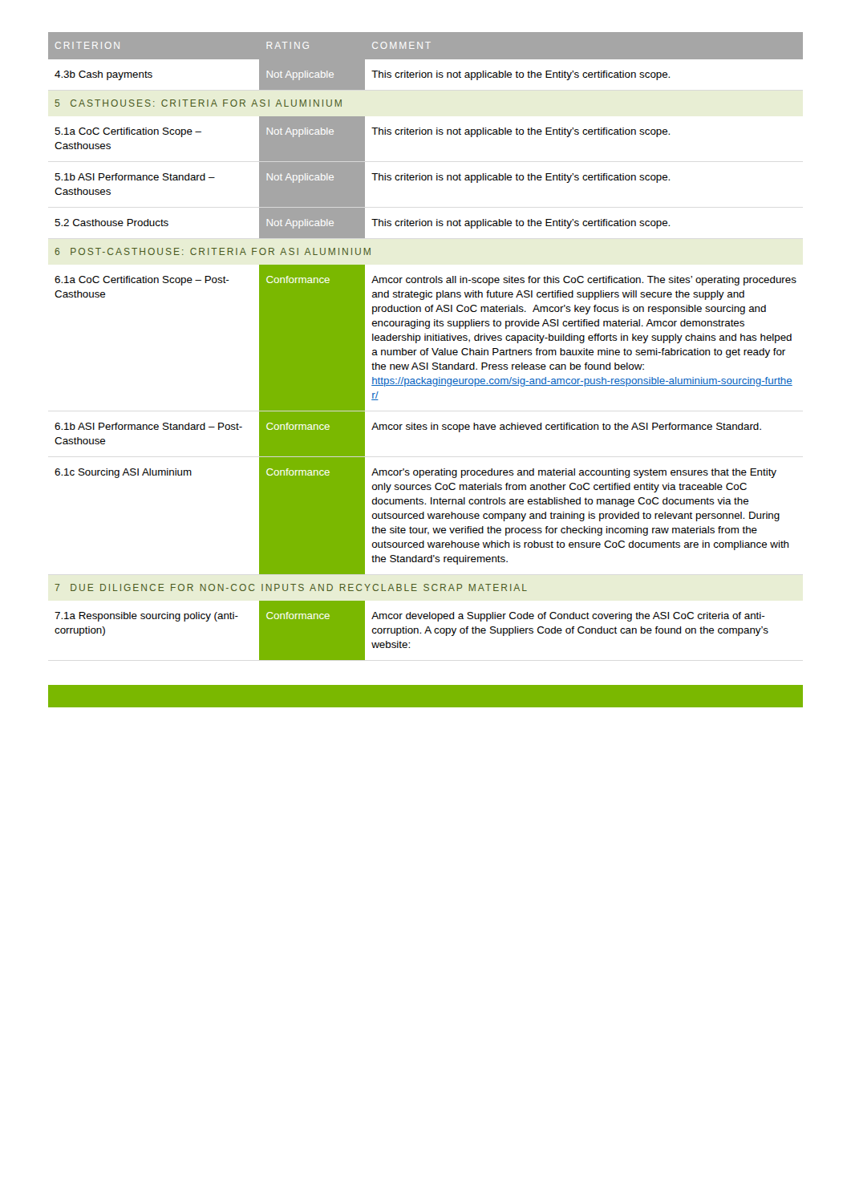| CRITERION | RATING | COMMENT |
| --- | --- | --- |
| 4.3b Cash payments | Not Applicable | This criterion is not applicable to the Entity’s certification scope. |
| 5 CASTHOUSES: CRITERIA FOR ASI ALUMINIUM |
| 5.1a CoC Certification Scope – Casthouses | Not Applicable | This criterion is not applicable to the Entity’s certification scope. |
| 5.1b ASI Performance Standard – Casthouses | Not Applicable | This criterion is not applicable to the Entity’s certification scope. |
| 5.2 Casthouse Products | Not Applicable | This criterion is not applicable to the Entity’s certification scope. |
| 6 POST-CASTHOUSE: CRITERIA FOR ASI ALUMINIUM |
| 6.1a CoC Certification Scope – Post-Casthouse | Conformance | Amcor controls all in-scope sites for this CoC certification. The sites’ operating procedures and strategic plans with future ASI certified suppliers will secure the supply and production of ASI CoC materials. Amcor's key focus is on responsible sourcing and encouraging its suppliers to provide ASI certified material. Amcor demonstrates leadership initiatives, drives capacity-building efforts in key supply chains and has helped a number of Value Chain Partners from bauxite mine to semi-fabrication to get ready for the new ASI Standard. Press release can be found below: https://packagingeurope.com/sig-and-amcor-push-responsible-aluminium-sourcing-further/ |
| 6.1b ASI Performance Standard – Post-Casthouse | Conformance | Amcor sites in scope have achieved certification to the ASI Performance Standard. |
| 6.1c Sourcing ASI Aluminium | Conformance | Amcor's operating procedures and material accounting system ensures that the Entity only sources CoC materials from another CoC certified entity via traceable CoC documents. Internal controls are established to manage CoC documents via the outsourced warehouse company and training is provided to relevant personnel. During the site tour, we verified the process for checking incoming raw materials from the outsourced warehouse which is robust to ensure CoC documents are in compliance with the Standard's requirements. |
| 7 DUE DILIGENCE FOR NON-COC INPUTS AND RECYCLABLE SCRAP MATERIAL |
| 7.1a Responsible sourcing policy (anti-corruption) | Conformance | Amcor developed a Supplier Code of Conduct covering the ASI CoC criteria of anti-corruption. A copy of the Suppliers Code of Conduct can be found on the company’s website: |